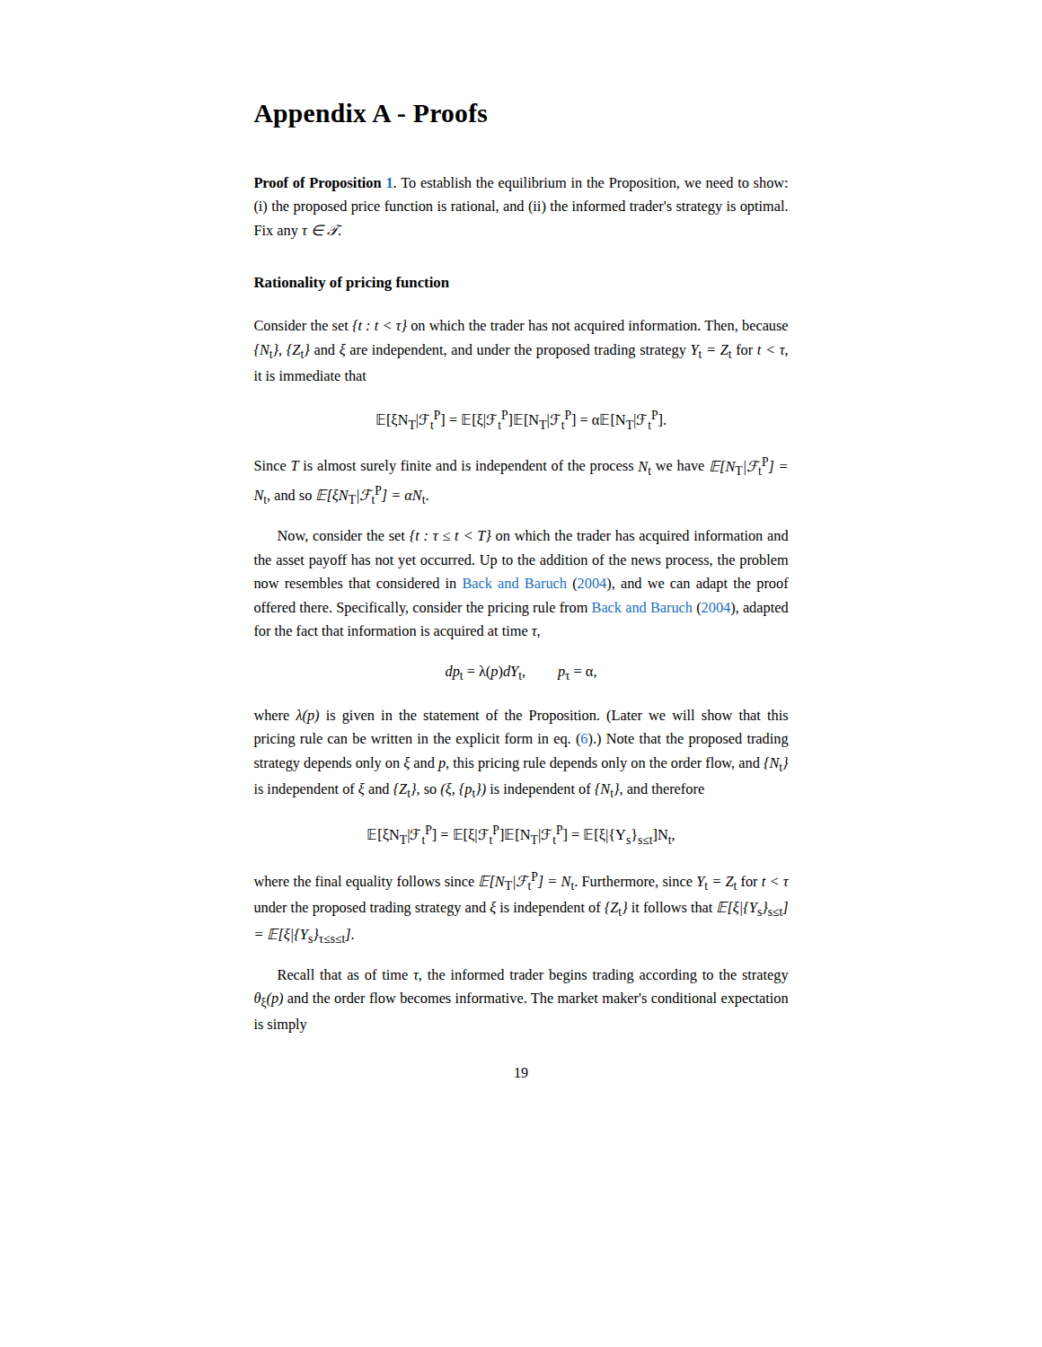Appendix A - Proofs
Proof of Proposition 1. To establish the equilibrium in the Proposition, we need to show: (i) the proposed price function is rational, and (ii) the informed trader's strategy is optimal. Fix any τ ∈ 𝒯.
Rationality of pricing function
Consider the set {t : t < τ} on which the trader has not acquired information. Then, because {Nt}, {Zt} and ξ are independent, and under the proposed trading strategy Yt = Zt for t < τ, it is immediate that
𝔼[ξNT|ℱtP] = 𝔼[ξ|ℱtP]𝔼[NT|ℱtP] = α𝔼[NT|ℱtP].
Since T is almost surely finite and is independent of the process Nt we have 𝔼[NT|ℱtP] = Nt, and so 𝔼[ξNT|ℱtP] = αNt.
Now, consider the set {t : τ ≤ t < T} on which the trader has acquired information and the asset payoff has not yet occurred. Up to the addition of the news process, the problem now resembles that considered in Back and Baruch (2004), and we can adapt the proof offered there. Specifically, consider the pricing rule from Back and Baruch (2004), adapted for the fact that information is acquired at time τ,
dpt = λ(p)dYt, pτ = α,
where λ(p) is given in the statement of the Proposition. (Later we will show that this pricing rule can be written in the explicit form in eq. (6).) Note that the proposed trading strategy depends only on ξ and p, this pricing rule depends only on the order flow, and {Nt} is independent of ξ and {Zt}, so (ξ, {pt}) is independent of {Nt}, and therefore
𝔼[ξNT|ℱtP] = 𝔼[ξ|ℱtP]𝔼[NT|ℱtP] = 𝔼[ξ|{Ys}s≤t]Nt,
where the final equality follows since 𝔼[NT|ℱtP] = Nt. Furthermore, since Yt = Zt for t < τ under the proposed trading strategy and ξ is independent of {Zt} it follows that 𝔼[ξ|{Ys}s≤t] = 𝔼[ξ|{Ys}τ≤s≤t].
Recall that as of time τ, the informed trader begins trading according to the strategy θξ(p) and the order flow becomes informative. The market maker's conditional expectation is simply
19